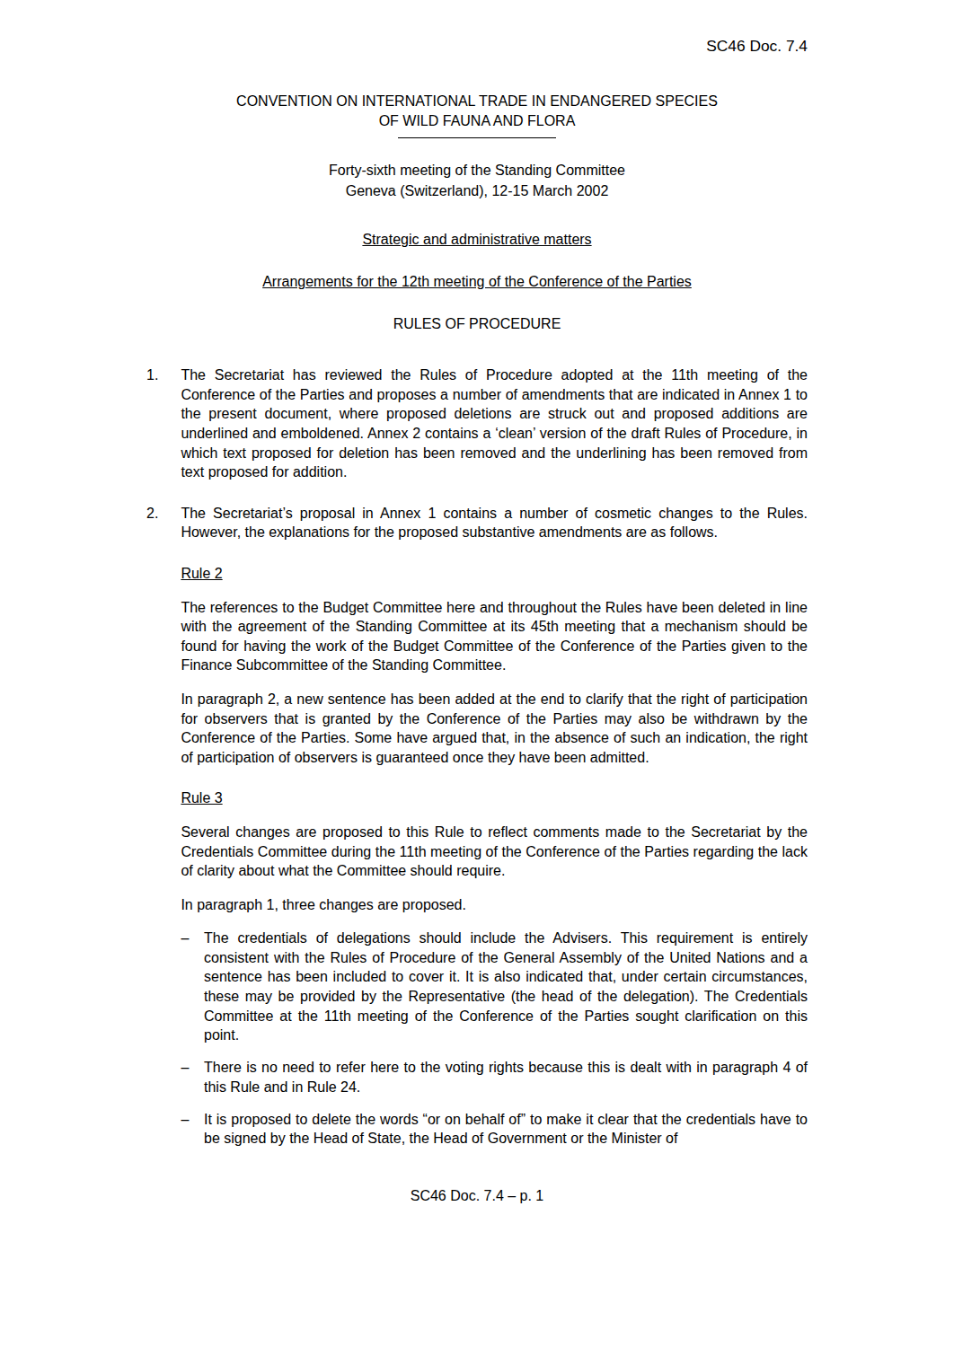SC46 Doc. 7.4
CONVENTION ON INTERNATIONAL TRADE IN ENDANGERED SPECIES
OF WILD FAUNA AND FLORA
Forty-sixth meeting of the Standing Committee
Geneva (Switzerland), 12-15 March 2002
Strategic and administrative matters
Arrangements for the 12th meeting of the Conference of the Parties
RULES OF PROCEDURE
The Secretariat has reviewed the Rules of Procedure adopted at the 11th meeting of the Conference of the Parties and proposes a number of amendments that are indicated in Annex 1 to the present document, where proposed deletions are struck out and proposed additions are underlined and emboldened. Annex 2 contains a ‘clean’ version of the draft Rules of Procedure, in which text proposed for deletion has been removed and the underlining has been removed from text proposed for addition.
The Secretariat’s proposal in Annex 1 contains a number of cosmetic changes to the Rules. However, the explanations for the proposed substantive amendments are as follows.
Rule 2
The references to the Budget Committee here and throughout the Rules have been deleted in line with the agreement of the Standing Committee at its 45th meeting that a mechanism should be found for having the work of the Budget Committee of the Conference of the Parties given to the Finance Subcommittee of the Standing Committee.
In paragraph 2, a new sentence has been added at the end to clarify that the right of participation for observers that is granted by the Conference of the Parties may also be withdrawn by the Conference of the Parties. Some have argued that, in the absence of such an indication, the right of participation of observers is guaranteed once they have been admitted.
Rule 3
Several changes are proposed to this Rule to reflect comments made to the Secretariat by the Credentials Committee during the 11th meeting of the Conference of the Parties regarding the lack of clarity about what the Committee should require.
In paragraph 1, three changes are proposed.
The credentials of delegations should include the Advisers. This requirement is entirely consistent with the Rules of Procedure of the General Assembly of the United Nations and a sentence has been included to cover it. It is also indicated that, under certain circumstances, these may be provided by the Representative (the head of the delegation). The Credentials Committee at the 11th meeting of the Conference of the Parties sought clarification on this point.
There is no need to refer here to the voting rights because this is dealt with in paragraph 4 of this Rule and in Rule 24.
It is proposed to delete the words “or on behalf of” to make it clear that the credentials have to be signed by the Head of State, the Head of Government or the Minister of
SC46 Doc. 7.4 – p. 1